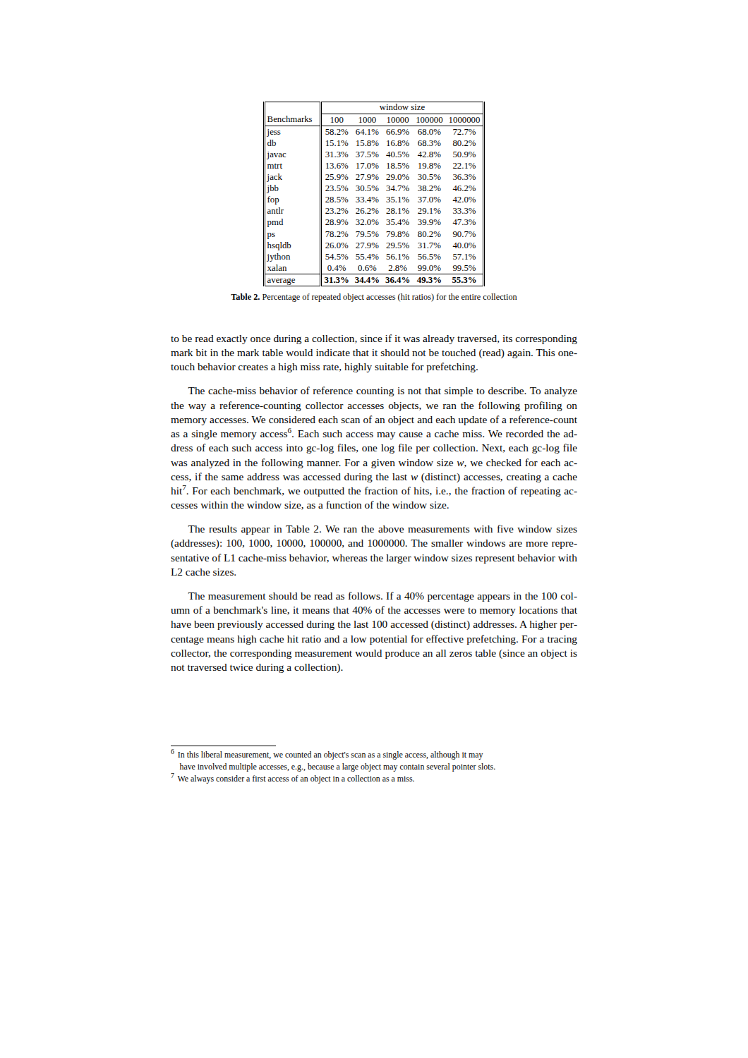| | window size |
| Benchmarks | 100 | 1000 | 10000 | 100000 | 1000000 |
| jess | 58.2% | 64.1% | 66.9% | 68.0% | 72.7% |
| db | 15.1% | 15.8% | 16.8% | 68.3% | 80.2% |
| javac | 31.3% | 37.5% | 40.5% | 42.8% | 50.9% |
| mtrt | 13.6% | 17.0% | 18.5% | 19.8% | 22.1% |
| jack | 25.9% | 27.9% | 29.0% | 30.5% | 36.3% |
| jbb | 23.5% | 30.5% | 34.7% | 38.2% | 46.2% |
| fop | 28.5% | 33.4% | 35.1% | 37.0% | 42.0% |
| antlr | 23.2% | 26.2% | 28.1% | 29.1% | 33.3% |
| pmd | 28.9% | 32.0% | 35.4% | 39.9% | 47.3% |
| ps | 78.2% | 79.5% | 79.8% | 80.2% | 90.7% |
| hsqldb | 26.0% | 27.9% | 29.5% | 31.7% | 40.0% |
| jython | 54.5% | 55.4% | 56.1% | 56.5% | 57.1% |
| xalan | 0.4% | 0.6% | 2.8% | 99.0% | 99.5% |
| average | 31.3% | 34.4% | 36.4% | 49.3% | 55.3% |
Table 2. Percentage of repeated object accesses (hit ratios) for the entire collection
to be read exactly once during a collection, since if it was already traversed, its corresponding mark bit in the mark table would indicate that it should not be touched (read) again. This one-touch behavior creates a high miss rate, highly suitable for prefetching.
The cache-miss behavior of reference counting is not that simple to describe. To analyze the way a reference-counting collector accesses objects, we ran the following profiling on memory accesses. We considered each scan of an object and each update of a reference-count as a single memory access6. Each such access may cause a cache miss. We recorded the address of each such access into gc-log files, one log file per collection. Next, each gc-log file was analyzed in the following manner. For a given window size w, we checked for each access, if the same address was accessed during the last w (distinct) accesses, creating a cache hit7. For each benchmark, we outputted the fraction of hits, i.e., the fraction of repeating accesses within the window size, as a function of the window size.
The results appear in Table 2. We ran the above measurements with five window sizes (addresses): 100, 1000, 10000, 100000, and 1000000. The smaller windows are more representative of L1 cache-miss behavior, whereas the larger window sizes represent behavior with L2 cache sizes.
The measurement should be read as follows. If a 40% percentage appears in the 100 column of a benchmark's line, it means that 40% of the accesses were to memory locations that have been previously accessed during the last 100 accessed (distinct) addresses. A higher percentage means high cache hit ratio and a low potential for effective prefetching. For a tracing collector, the corresponding measurement would produce an all zeros table (since an object is not traversed twice during a collection).
6 In this liberal measurement, we counted an object's scan as a single access, although it may
have involved multiple accesses, e.g., because a large object may contain several pointer slots.
7 We always consider a first access of an object in a collection as a miss.